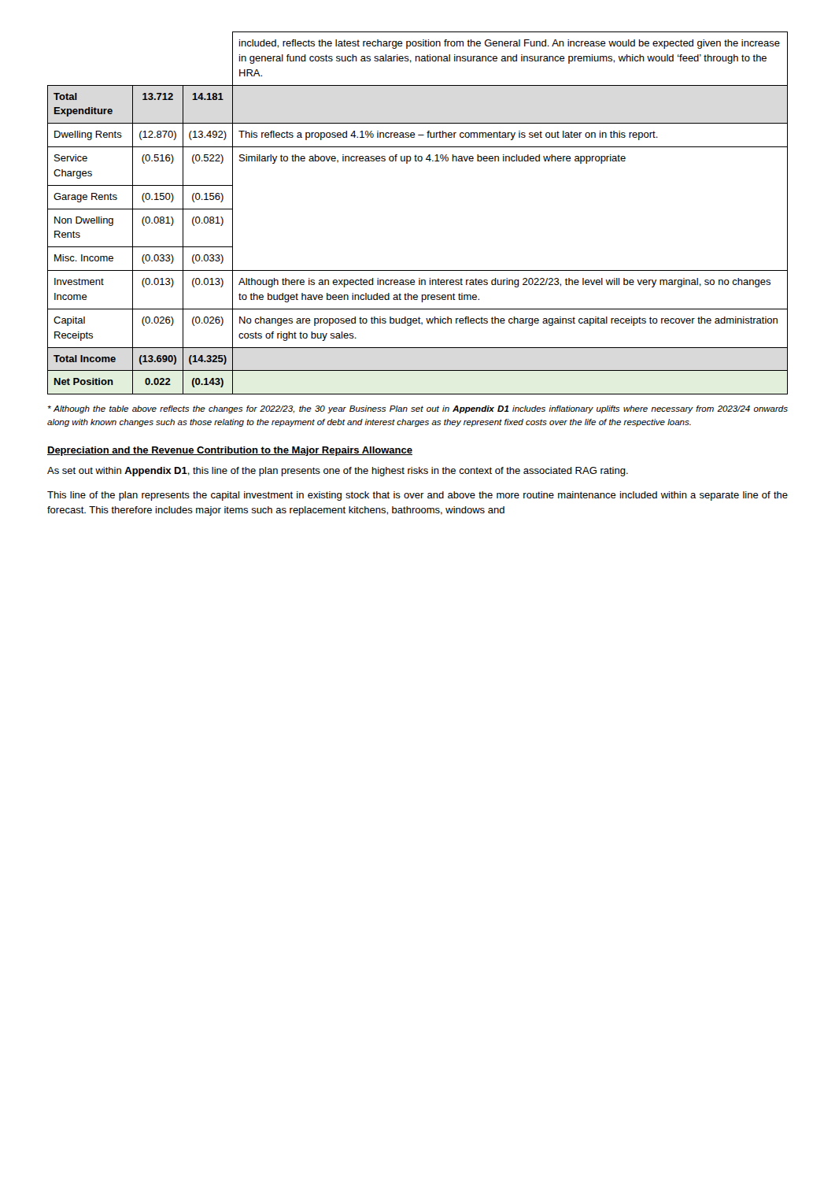| | | | included, reflects the latest recharge position from the General Fund. An increase would be expected given the increase in general fund costs such as salaries, national insurance and insurance premiums, which would ‘feed’ through to the HRA. |
| Total Expenditure | 13.712 | 14.181 | |
| Dwelling Rents | (12.870) | (13.492) | This reflects a proposed 4.1% increase – further commentary is set out later on in this report. |
| Service Charges | (0.516) | (0.522) | Similarly to the above, increases of up to 4.1% have been included where appropriate |
| Garage Rents | (0.150) | (0.156) |
| Non Dwelling Rents | (0.081) | (0.081) |
| Misc. Income | (0.033) | (0.033) |
| Investment Income | (0.013) | (0.013) | Although there is an expected increase in interest rates during 2022/23, the level will be very marginal, so no changes to the budget have been included at the present time. |
| Capital Receipts | (0.026) | (0.026) | No changes are proposed to this budget, which reflects the charge against capital receipts to recover the administration costs of right to buy sales. |
| Total Income | (13.690) | (14.325) | |
| Net Position | 0.022 | (0.143) | |
* Although the table above reflects the changes for 2022/23, the 30 year Business Plan set out in Appendix D1 includes inflationary uplifts where necessary from 2023/24 onwards along with known changes such as those relating to the repayment of debt and interest charges as they represent fixed costs over the life of the respective loans.
Depreciation and the Revenue Contribution to the Major Repairs Allowance
As set out within Appendix D1, this line of the plan presents one of the highest risks in the context of the associated RAG rating.
This line of the plan represents the capital investment in existing stock that is over and above the more routine maintenance included within a separate line of the forecast. This therefore includes major items such as replacement kitchens, bathrooms, windows and